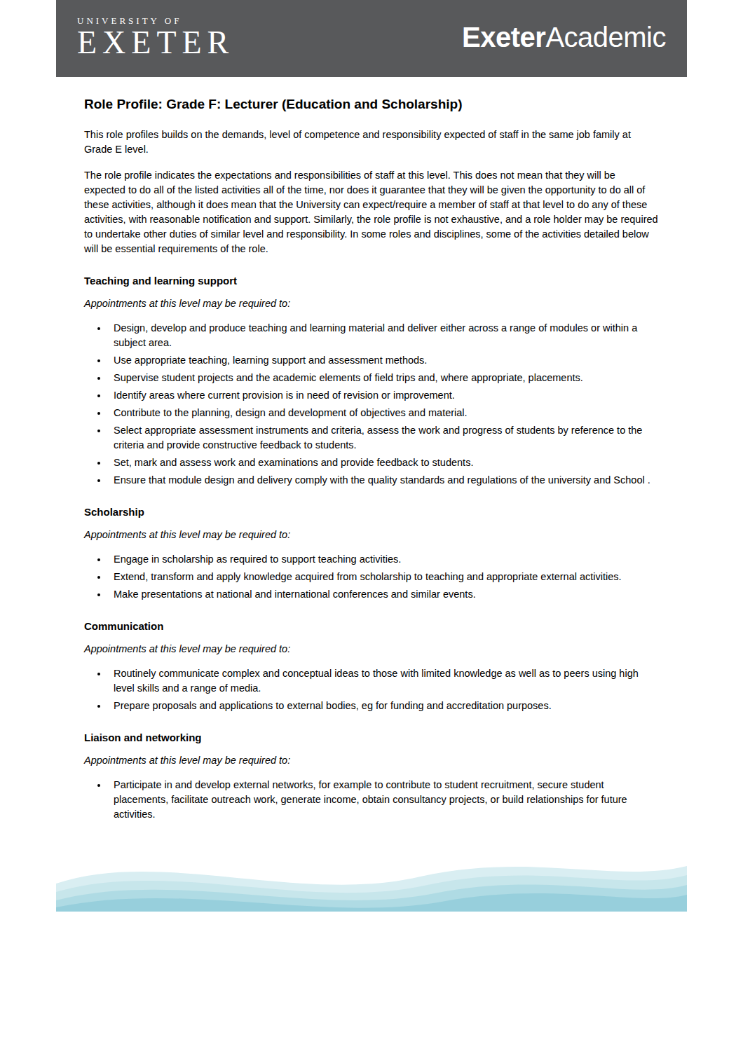University of Exeter
Exeter Academic
Role Profile: Grade F: Lecturer (Education and Scholarship)
This role profiles builds on the demands, level of competence and responsibility expected of staff in the same job family at Grade E level.
The role profile indicates the expectations and responsibilities of staff at this level. This does not mean that they will be expected to do all of the listed activities all of the time, nor does it guarantee that they will be given the opportunity to do all of these activities, although it does mean that the University can expect/require a member of staff at that level to do any of these activities, with reasonable notification and support. Similarly, the role profile is not exhaustive, and a role holder may be required to undertake other duties of similar level and responsibility. In some roles and disciplines, some of the activities detailed below will be essential requirements of the role.
Teaching and learning support
Appointments at this level may be required to:
Design, develop and produce teaching and learning material and deliver either across a range of modules or within a subject area.
Use appropriate teaching, learning support and assessment methods.
Supervise student projects and the academic elements of field trips and, where appropriate, placements.
Identify areas where current provision is in need of revision or improvement.
Contribute to the planning, design and development of objectives and material.
Select appropriate assessment instruments and criteria, assess the work and progress of students by reference to the criteria and provide constructive feedback to students.
Set, mark and assess work and examinations and provide feedback to students.
Ensure that module design and delivery comply with the quality standards and regulations of the university and School .
Scholarship
Appointments at this level may be required to:
Engage in scholarship as required to support teaching activities.
Extend, transform and apply knowledge acquired from scholarship to teaching and appropriate external activities.
Make presentations at national and international conferences and similar events.
Communication
Appointments at this level may be required to:
Routinely communicate complex and conceptual ideas to those with limited knowledge as well as to peers using high level skills and a range of media.
Prepare proposals and applications to external bodies, eg for funding and accreditation purposes.
Liaison and networking
Appointments at this level may be required to:
Participate in and develop external networks, for example to contribute to student recruitment, secure student placements, facilitate outreach work, generate income, obtain consultancy projects, or build relationships for future activities.